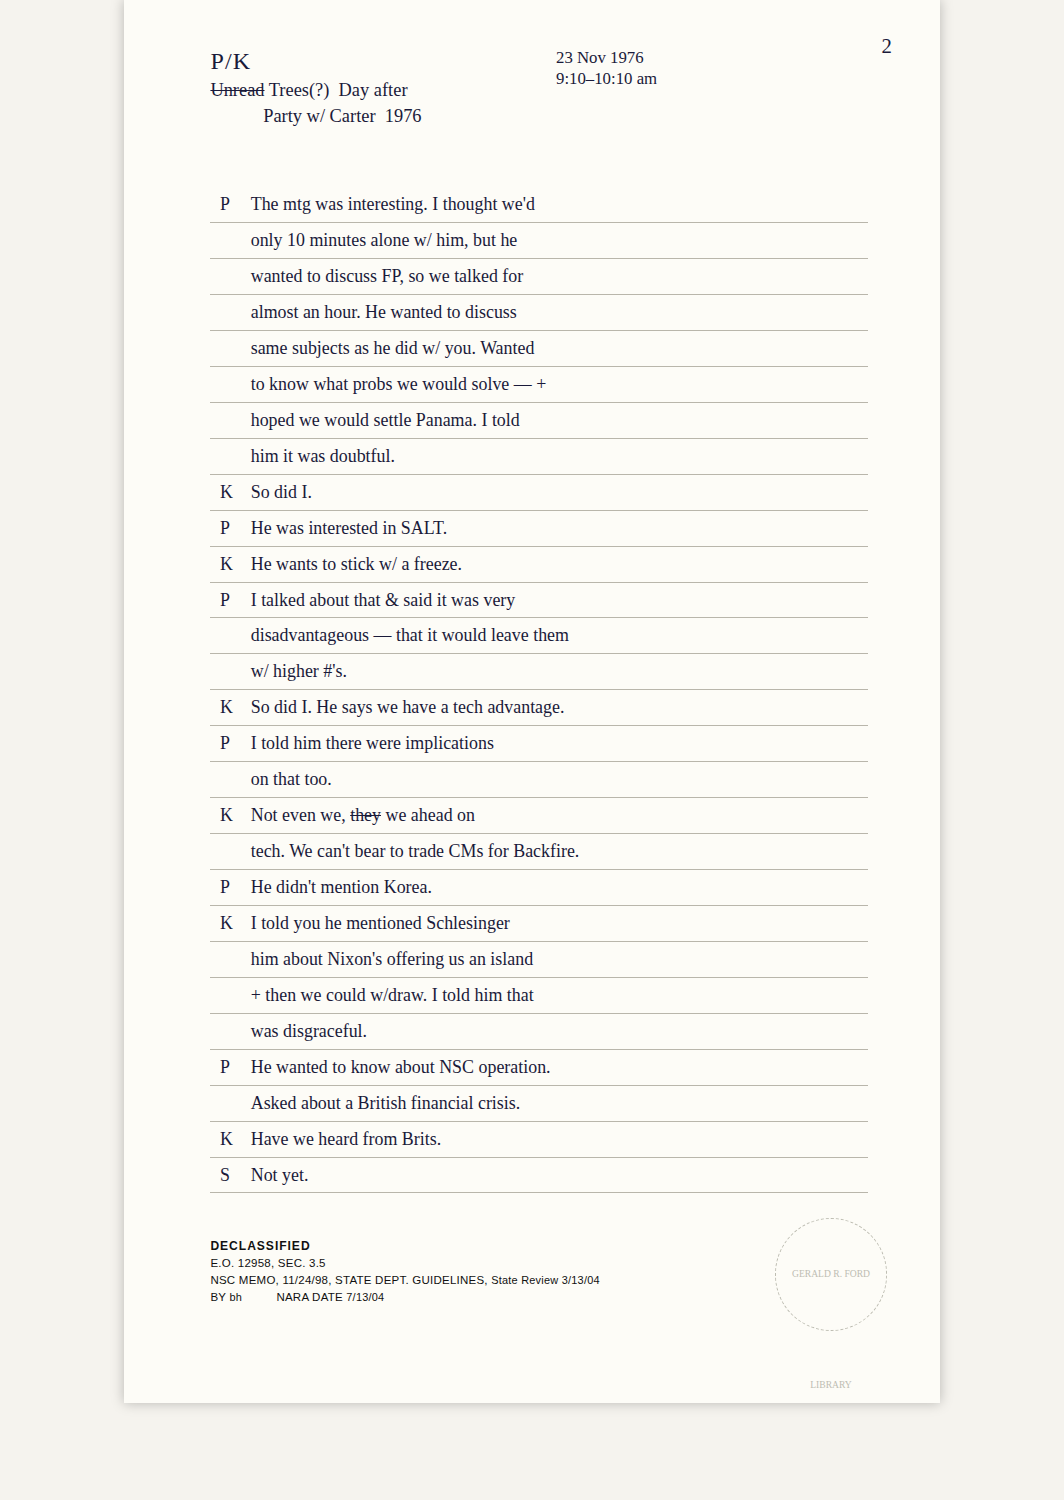2
P/K
Unread Trees(?) Day after
Party w/ Carter 1976
23 Nov 1976
9:10–10:10 am
PThe mtg was interesting. I thought we'd
only 10 minutes alone w/ him, but he
wanted to discuss FP, so we talked for
almost an hour. He wanted to discuss
same subjects as he did w/ you. Wanted
to know what probs we would solve — +
hoped we would settle Panama. I told
him it was doubtful.
KSo did I.
PHe was interested in SALT.
KHe wants to stick w/ a freeze.
PI talked about that & said it was very
disadvantageous — that it would leave them
w/ higher #'s.
KSo did I. He says we have a tech advantage.
PI told him there were implications
on that too.
KNot even we, they we ahead on
tech. We can't bear to trade CMs for Backfire.
PHe didn't mention Korea.
KI told you he mentioned Schlesinger
him about Nixon's offering us an island
+ then we could w/draw. I told him that
was disgraceful.
PHe wanted to know about NSC operation.
Asked about a British financial crisis.
KHave we heard from Brits.
SNot yet.
DECLASSIFIED
E.O. 12958, SEC. 3.5
NSC MEMO, 11/24/98, STATE DEPT. GUIDELINES, State Review 3/13/04
BY bh NARA DATE 7/13/04
GERALD R. FORD LIBRARY